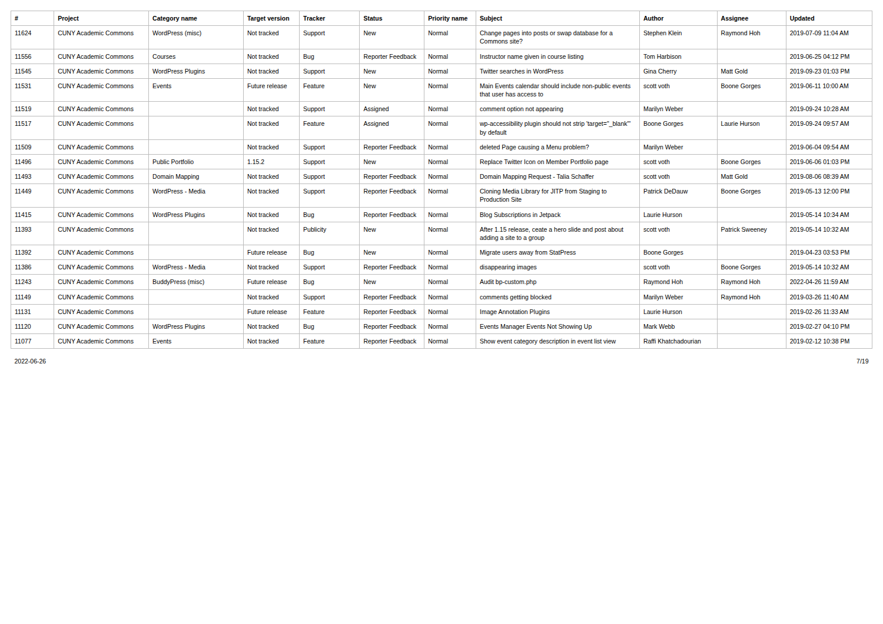| # | Project | Category name | Target version | Tracker | Status | Priority name | Subject | Author | Assignee | Updated |
| --- | --- | --- | --- | --- | --- | --- | --- | --- | --- | --- |
| 11624 | CUNY Academic Commons | WordPress (misc) | Not tracked | Support | New | Normal | Change pages into posts or swap database for a Commons site? | Stephen Klein | Raymond Hoh | 2019-07-09 11:04 AM |
| 11556 | CUNY Academic Commons | Courses | Not tracked | Bug | Reporter Feedback | Normal | Instructor name given in course listing | Tom Harbison | | 2019-06-25 04:12 PM |
| 11545 | CUNY Academic Commons | WordPress Plugins | Not tracked | Support | New | Normal | Twitter searches in WordPress | Gina Cherry | Matt Gold | 2019-09-23 01:03 PM |
| 11531 | CUNY Academic Commons | Events | Future release | Feature | New | Normal | Main Events calendar should include non-public events that user has access to | scott voth | Boone Gorges | 2019-06-11 10:00 AM |
| 11519 | CUNY Academic Commons | | Not tracked | Support | Assigned | Normal | comment option not appearing | Marilyn Weber | | 2019-09-24 10:28 AM |
| 11517 | CUNY Academic Commons | | Not tracked | Feature | Assigned | Normal | wp-accessibility plugin should not strip 'target="_blank"' by default | Boone Gorges | Laurie Hurson | 2019-09-24 09:57 AM |
| 11509 | CUNY Academic Commons | | Not tracked | Support | Reporter Feedback | Normal | deleted Page causing a Menu problem? | Marilyn Weber | | 2019-06-04 09:54 AM |
| 11496 | CUNY Academic Commons | Public Portfolio | 1.15.2 | Support | New | Normal | Replace Twitter Icon on Member Portfolio page | scott voth | Boone Gorges | 2019-06-06 01:03 PM |
| 11493 | CUNY Academic Commons | Domain Mapping | Not tracked | Support | Reporter Feedback | Normal | Domain Mapping Request - Talia Schaffer | scott voth | Matt Gold | 2019-08-06 08:39 AM |
| 11449 | CUNY Academic Commons | WordPress - Media | Not tracked | Support | Reporter Feedback | Normal | Cloning Media Library for JITP from Staging to Production Site | Patrick DeDauw | Boone Gorges | 2019-05-13 12:00 PM |
| 11415 | CUNY Academic Commons | WordPress Plugins | Not tracked | Bug | Reporter Feedback | Normal | Blog Subscriptions in Jetpack | Laurie Hurson | | 2019-05-14 10:34 AM |
| 11393 | CUNY Academic Commons | | Not tracked | Publicity | New | Normal | After 1.15 release, ceate a hero slide and post about adding a site to a group | scott voth | Patrick Sweeney | 2019-05-14 10:32 AM |
| 11392 | CUNY Academic Commons | | Future release | Bug | New | Normal | Migrate users away from StatPress | Boone Gorges | | 2019-04-23 03:53 PM |
| 11386 | CUNY Academic Commons | WordPress - Media | Not tracked | Support | Reporter Feedback | Normal | disappearing images | scott voth | Boone Gorges | 2019-05-14 10:32 AM |
| 11243 | CUNY Academic Commons | BuddyPress (misc) | Future release | Bug | New | Normal | Audit bp-custom.php | Raymond Hoh | Raymond Hoh | 2022-04-26 11:59 AM |
| 11149 | CUNY Academic Commons | | Not tracked | Support | Reporter Feedback | Normal | comments getting blocked | Marilyn Weber | Raymond Hoh | 2019-03-26 11:40 AM |
| 11131 | CUNY Academic Commons | | Future release | Feature | Reporter Feedback | Normal | Image Annotation Plugins | Laurie Hurson | | 2019-02-26 11:33 AM |
| 11120 | CUNY Academic Commons | WordPress Plugins | Not tracked | Bug | Reporter Feedback | Normal | Events Manager Events Not Showing Up | Mark Webb | | 2019-02-27 04:10 PM |
| 11077 | CUNY Academic Commons | Events | Not tracked | Feature | Reporter Feedback | Normal | Show event category description in event list view | Raffi Khatchadourian | | 2019-02-12 10:38 PM |
| 2022-06-26 | 7/19 |